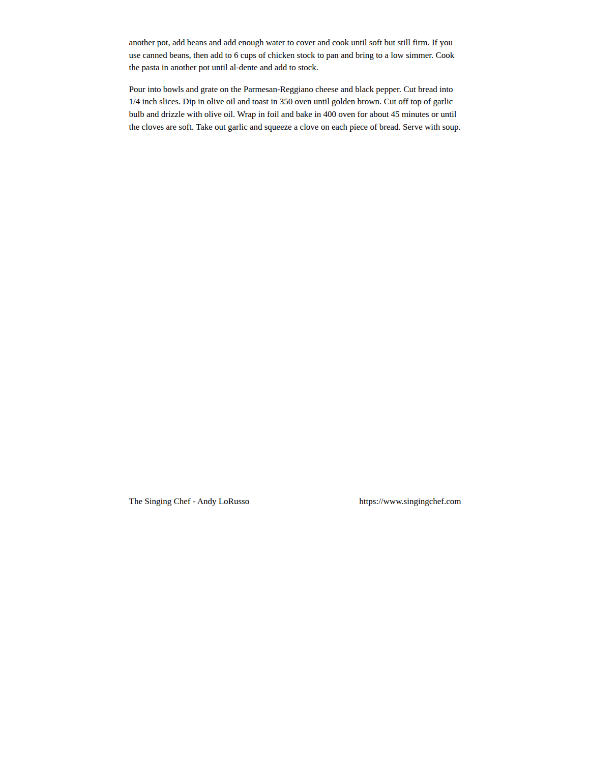another pot, add beans and add enough water to cover and cook until soft but still firm. If you use canned beans, then add to 6 cups of chicken stock to pan and bring to a low simmer. Cook the pasta in another pot until al-dente and add to stock.
Pour into bowls and grate on the Parmesan-Reggiano cheese and black pepper. Cut bread into 1/4 inch slices. Dip in olive oil and toast in 350 oven until golden brown. Cut off top of garlic bulb and drizzle with olive oil. Wrap in foil and bake in 400 oven for about 45 minutes or until the cloves are soft. Take out garlic and squeeze a clove on each piece of bread. Serve with soup.
The Singing Chef - Andy LoRusso
https://www.singingchef.com